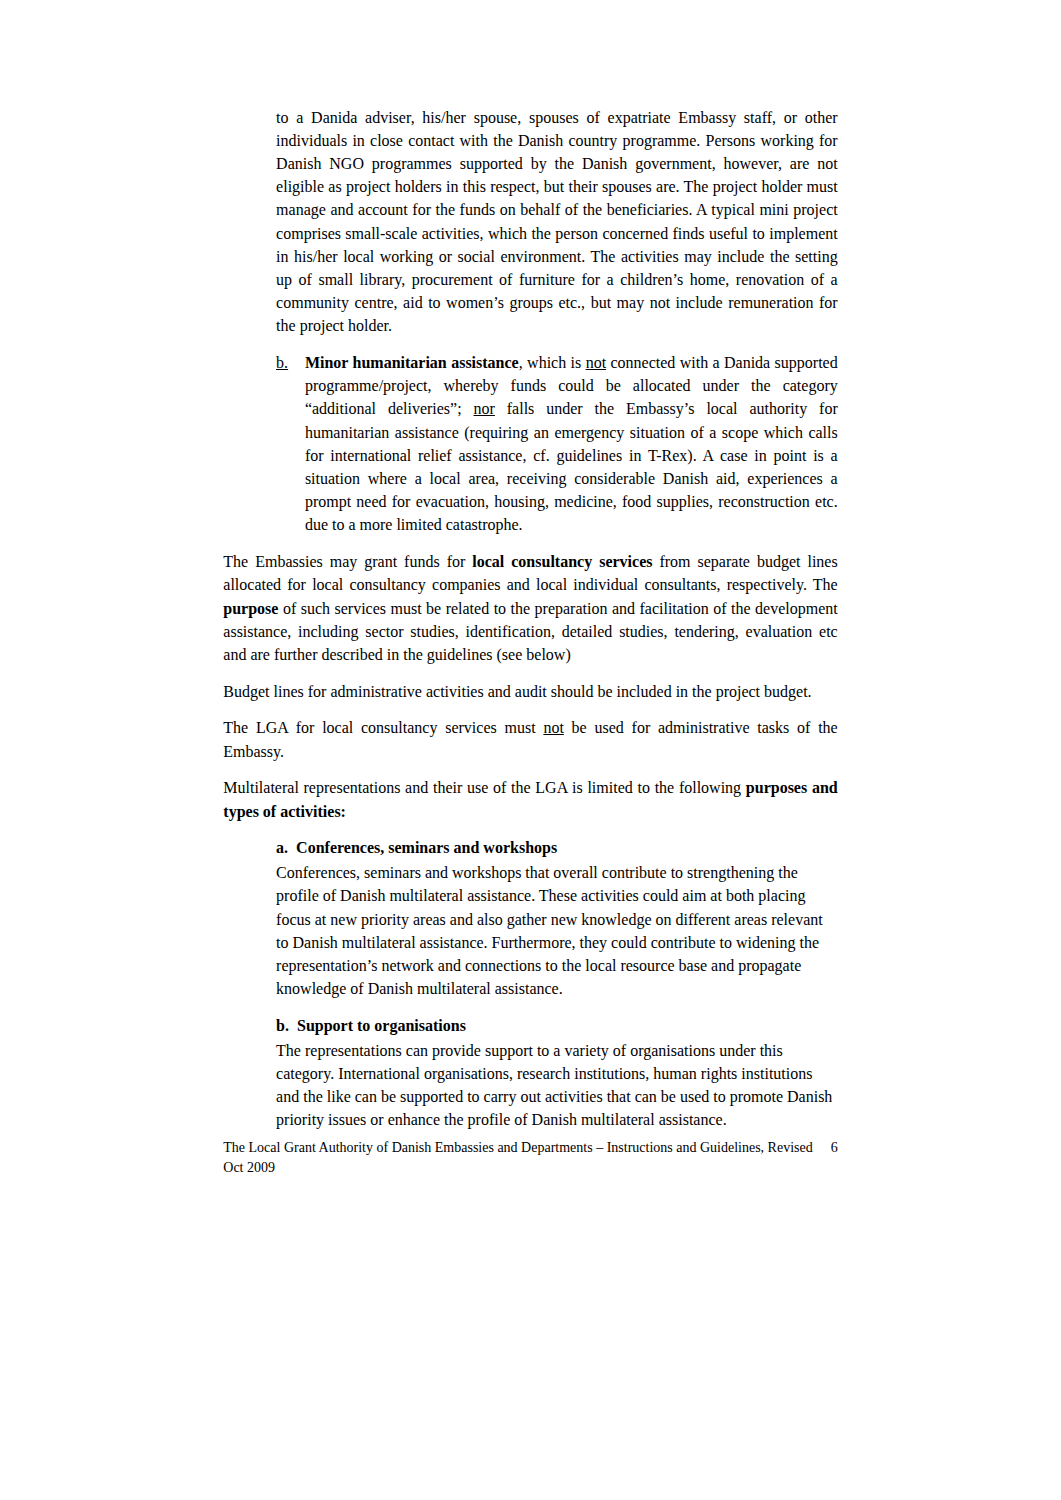to a Danida adviser, his/her spouse, spouses of expatriate Embassy staff, or other individuals in close contact with the Danish country programme. Persons working for Danish NGO programmes supported by the Danish government, however, are not eligible as project holders in this respect, but their spouses are. The project holder must manage and account for the funds on behalf of the beneficiaries. A typical mini project comprises small-scale activities, which the person concerned finds useful to implement in his/her local working or social environment. The activities may include the setting up of small library, procurement of furniture for a children’s home, renovation of a community centre, aid to women’s groups etc., but may not include remuneration for the project holder.
b. Minor humanitarian assistance, which is not connected with a Danida supported programme/project, whereby funds could be allocated under the category “additional deliveries”; nor falls under the Embassy’s local authority for humanitarian assistance (requiring an emergency situation of a scope which calls for international relief assistance, cf. guidelines in T-Rex). A case in point is a situation where a local area, receiving considerable Danish aid, experiences a prompt need for evacuation, housing, medicine, food supplies, reconstruction etc. due to a more limited catastrophe.
The Embassies may grant funds for local consultancy services from separate budget lines allocated for local consultancy companies and local individual consultants, respectively. The purpose of such services must be related to the preparation and facilitation of the development assistance, including sector studies, identification, detailed studies, tendering, evaluation etc and are further described in the guidelines (see below)
Budget lines for administrative activities and audit should be included in the project budget.
The LGA for local consultancy services must not be used for administrative tasks of the Embassy.
Multilateral representations and their use of the LGA is limited to the following purposes and types of activities:
a. Conferences, seminars and workshops
Conferences, seminars and workshops that overall contribute to strengthening the profile of Danish multilateral assistance. These activities could aim at both placing focus at new priority areas and also gather new knowledge on different areas relevant to Danish multilateral assistance. Furthermore, they could contribute to widening the representation’s network and connections to the local resource base and propagate knowledge of Danish multilateral assistance.
b. Support to organisations
The representations can provide support to a variety of organisations under this category. International organisations, research institutions, human rights institutions and the like can be supported to carry out activities that can be used to promote Danish priority issues or enhance the profile of Danish multilateral assistance.
The Local Grant Authority of Danish Embassies and Departments – Instructions and Guidelines, Revised Oct 2009 6